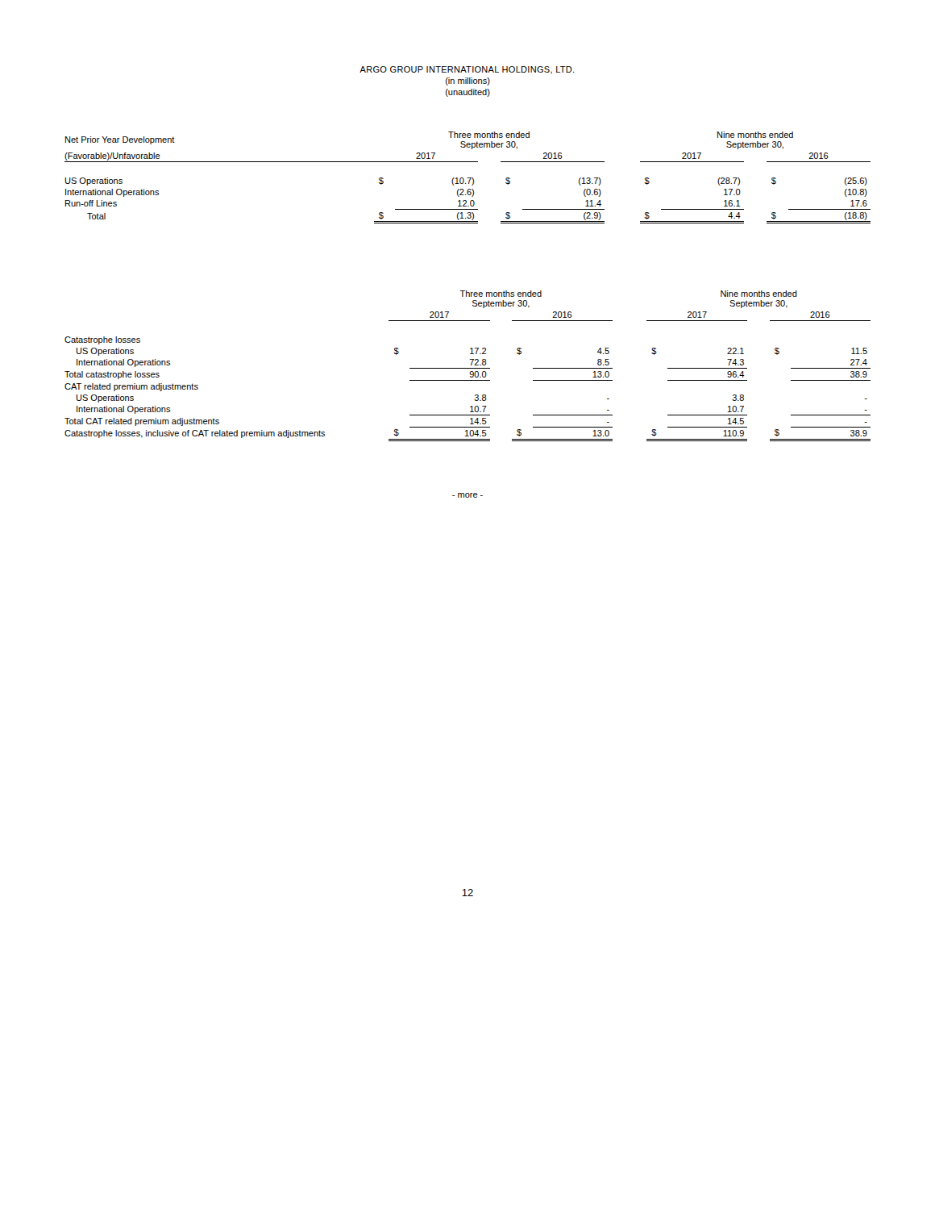ARGO GROUP INTERNATIONAL HOLDINGS, LTD.
(in millions)
(unaudited)
| Net Prior Year Development | Three months ended September 30, | | Nine months ended September 30, |
| (Favorable)/Unfavorable | 2017 | | 2016 | | 2017 | | 2016 |
| US Operations | $ | (10.7) | | $ | (13.7) | | $ | (28.7) | | $ | (25.6) |
| International Operations | | (2.6) | | | (0.6) | | | 17.0 | | | (10.8) |
| Run-off Lines | | 12.0 | | | 11.4 | | | 16.1 | | | 17.6 |
| Total | $ | (1.3) | | $ | (2.9) | | $ | 4.4 | | $ | (18.8) |
| | Three months ended September 30, | | Nine months ended September 30, |
| | 2017 | | 2016 | | 2017 | | 2016 |
| Catastrophe losses | |
| US Operations | $ | 17.2 | | $ | 4.5 | | $ | 22.1 | | $ | 11.5 |
| International Operations | | 72.8 | | | 8.5 | | | 74.3 | | | 27.4 |
| Total catastrophe losses | | 90.0 | | | 13.0 | | | 96.4 | | | 38.9 |
| CAT related premium adjustments | |
| US Operations | | 3.8 | | | - | | | 3.8 | | | - |
| International Operations | | 10.7 | | | - | | | 10.7 | | | - |
| Total CAT related premium adjustments | | 14.5 | | | - | | | 14.5 | | | - |
| Catastrophe losses, inclusive of CAT related premium adjustments | $ | 104.5 | | $ | 13.0 | | $ | 110.9 | | $ | 38.9 |
- more -
12